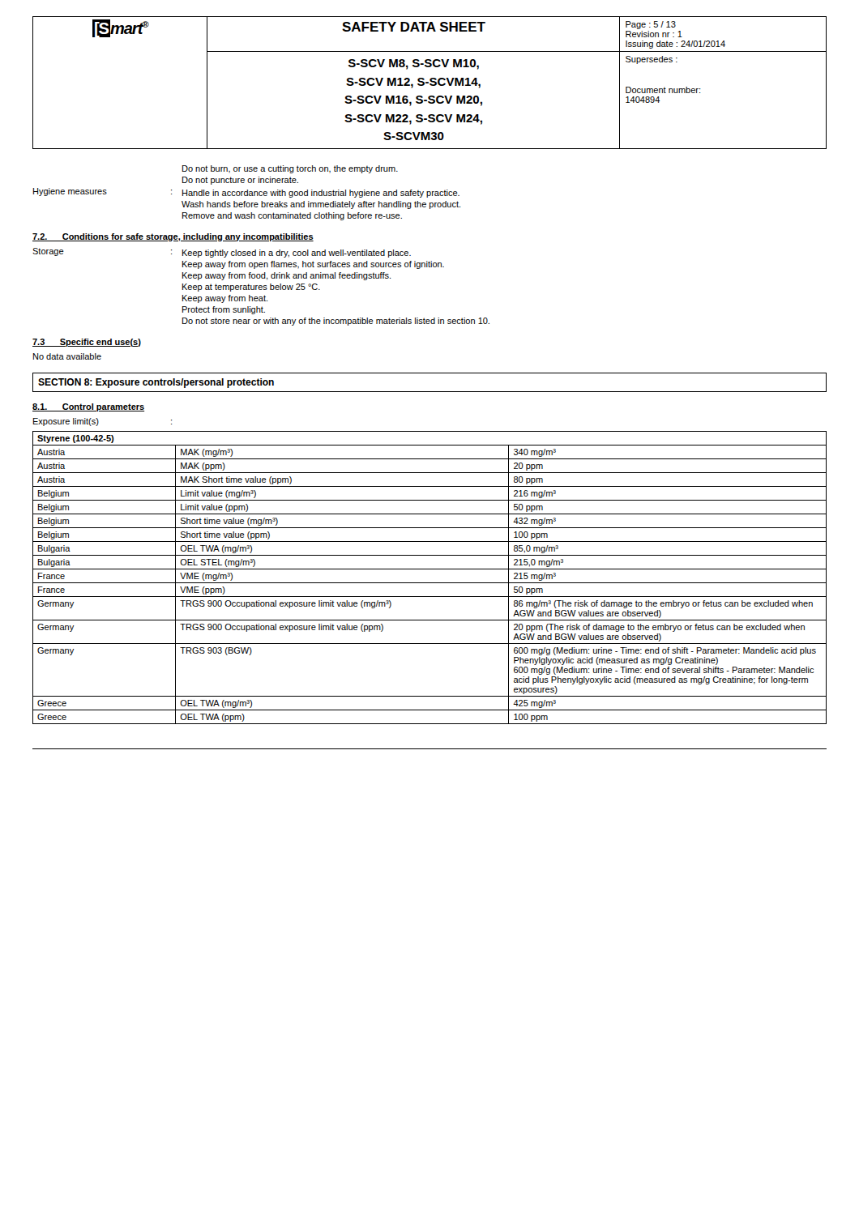| [S mart ® | SAFETY DATA SHEET | Page : 5 / 13 Revision nr : 1 Issuing date : 24/01/2014 |
| S-SCV M8, S-SCV M10, S-SCV M12, S-SCVM14, S-SCV M16, S-SCV M20, S-SCV M22, S-SCV M24, S-SCVM30 | Supersedes : Document number: 1404894 |
Do not burn, or use a cutting torch on, the empty drum.
Do not puncture or incinerate.
Hygiene measures
:
Handle in accordance with good industrial hygiene and safety practice.
Wash hands before breaks and immediately after handling the product.
Remove and wash contaminated clothing before re-use.
7.2. Conditions for safe storage, including any incompatibilities
Storage
:
Keep tightly closed in a dry, cool and well-ventilated place.
Keep away from open flames, hot surfaces and sources of ignition.
Keep away from food, drink and animal feedingstuffs.
Keep at temperatures below 25 °C.
Keep away from heat.
Protect from sunlight.
Do not store near or with any of the incompatible materials listed in section 10.
7.3 Specific end use(s)
No data available
SECTION 8: Exposure controls/personal protection
8.1. Control parameters
Exposure limit(s)
:
| Styrene (100-42-5) |
| --- |
| Austria | MAK (mg/m³) | 340 mg/m³ |
| Austria | MAK (ppm) | 20 ppm |
| Austria | MAK Short time value (ppm) | 80 ppm |
| Belgium | Limit value (mg/m³) | 216 mg/m³ |
| Belgium | Limit value (ppm) | 50 ppm |
| Belgium | Short time value (mg/m³) | 432 mg/m³ |
| Belgium | Short time value (ppm) | 100 ppm |
| Bulgaria | OEL TWA (mg/m³) | 85,0 mg/m³ |
| Bulgaria | OEL STEL (mg/m³) | 215,0 mg/m³ |
| France | VME (mg/m³) | 215 mg/m³ |
| France | VME (ppm) | 50 ppm |
| Germany | TRGS 900 Occupational exposure limit value (mg/m³) | 86 mg/m³ (The risk of damage to the embryo or fetus can be excluded when AGW and BGW values are observed) |
| Germany | TRGS 900 Occupational exposure limit value (ppm) | 20 ppm (The risk of damage to the embryo or fetus can be excluded when AGW and BGW values are observed) |
| Germany | TRGS 903 (BGW) | 600 mg/g (Medium: urine - Time: end of shift - Parameter: Mandelic acid plus Phenylglyoxylic acid (measured as mg/g Creatinine) 600 mg/g (Medium: urine - Time: end of several shifts - Parameter: Mandelic acid plus Phenylglyoxylic acid (measured as mg/g Creatinine; for long-term exposures) |
| Greece | OEL TWA (mg/m³) | 425 mg/m³ |
| Greece | OEL TWA (ppm) | 100 ppm |